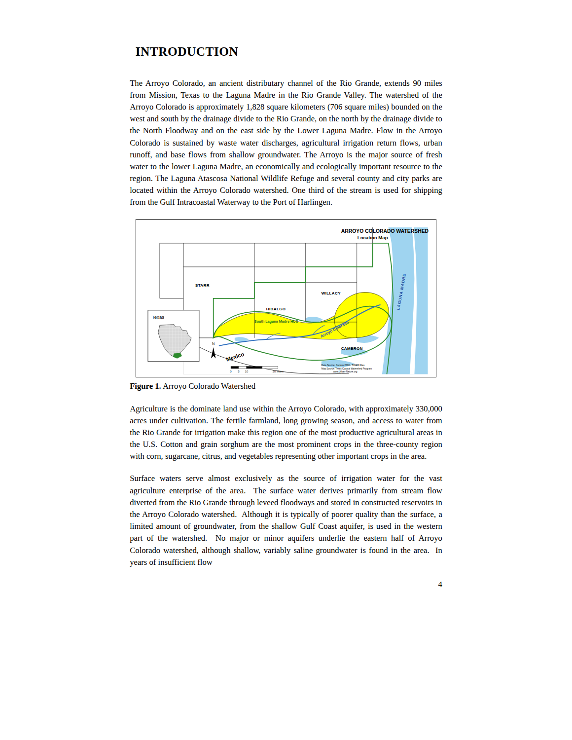INTRODUCTION
The Arroyo Colorado, an ancient distributary channel of the Rio Grande, extends 90 miles from Mission, Texas to the Laguna Madre in the Rio Grande Valley. The watershed of the Arroyo Colorado is approximately 1,828 square kilometers (706 square miles) bounded on the west and south by the drainage divide to the Rio Grande, on the north by the drainage divide to the North Floodway and on the east side by the Lower Laguna Madre. Flow in the Arroyo Colorado is sustained by waste water discharges, agricultural irrigation return flows, urban runoff, and base flows from shallow groundwater. The Arroyo is the major source of fresh water to the lower Laguna Madre, an economically and ecologically important resource to the region. The Laguna Atascosa National Wildlife Refuge and several county and city parks are located within the Arroyo Colorado watershed. One third of the stream is used for shipping from the Gulf Intracoastal Waterway to the Port of Harlingen.
ARROYO COLORADO WATERSHED Location Map STARR HIDALGO WILLACY CAMERON South Laguna Madre HUC Arroyo Colorado LAGUNA MADRE Mexico Texas N 0 5 10 20 Miles Data Source: Census 2000 - TIGER Files Map Source: Texas Coastal Watershed Program www.Urban-Nature.org
Figure 1. Arroyo Colorado Watershed
Agriculture is the dominate land use within the Arroyo Colorado, with approximately 330,000 acres under cultivation. The fertile farmland, long growing season, and access to water from the Rio Grande for irrigation make this region one of the most productive agricultural areas in the U.S. Cotton and grain sorghum are the most prominent crops in the three-county region with corn, sugarcane, citrus, and vegetables representing other important crops in the area.
Surface waters serve almost exclusively as the source of irrigation water for the vast agriculture enterprise of the area. The surface water derives primarily from stream flow diverted from the Rio Grande through leveed floodways and stored in constructed reservoirs in the Arroyo Colorado watershed. Although it is typically of poorer quality than the surface, a limited amount of groundwater, from the shallow Gulf Coast aquifer, is used in the western part of the watershed. No major or minor aquifers underlie the eastern half of Arroyo Colorado watershed, although shallow, variably saline groundwater is found in the area. In years of insufficient flow
4